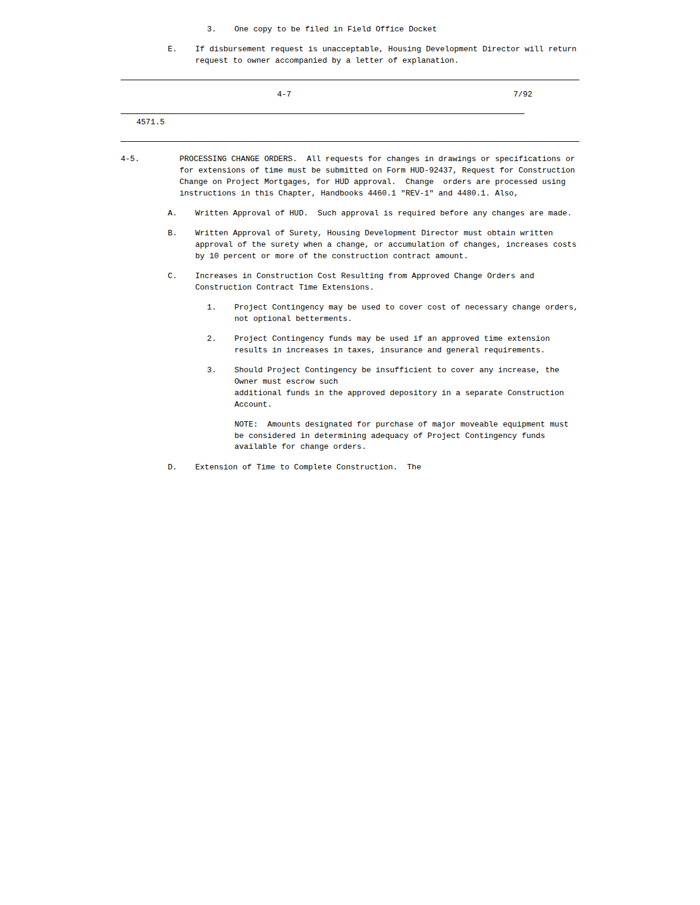3. One copy to be filed in Field Office Docket
E. If disbursement request is unacceptable, Housing Development Director will return request to owner accompanied by a letter of explanation.
4-7 7/92
4571.5
4-5. PROCESSING CHANGE ORDERS. All requests for changes in drawings or specifications or for extensions of time must be submitted on Form HUD-92437, Request for Construction Change on Project Mortgages, for HUD approval. Change orders are processed using instructions in this Chapter, Handbooks 4460.1 "REV-1" and 4480.1. Also,
A. Written Approval of HUD. Such approval is required before any changes are made.
B. Written Approval of Surety, Housing Development Director must obtain written approval of the surety when a change, or accumulation of changes, increases costs by 10 percent or more of the construction contract amount.
C. Increases in Construction Cost Resulting from Approved Change Orders and Construction Contract Time Extensions.
1. Project Contingency may be used to cover cost of necessary change orders, not optional betterments.
2. Project Contingency funds may be used if an approved time extension results in increases in taxes, insurance and general requirements.
3.
Should Project Contingency be insufficient to cover any increase, the Owner must escrow such
additional funds in the approved depository in a separate Construction Account.
NOTE: Amounts designated for purchase of major moveable equipment must be considered in determining adequacy of Project Contingency funds available for change orders.
D. Extension of Time to Complete Construction. The